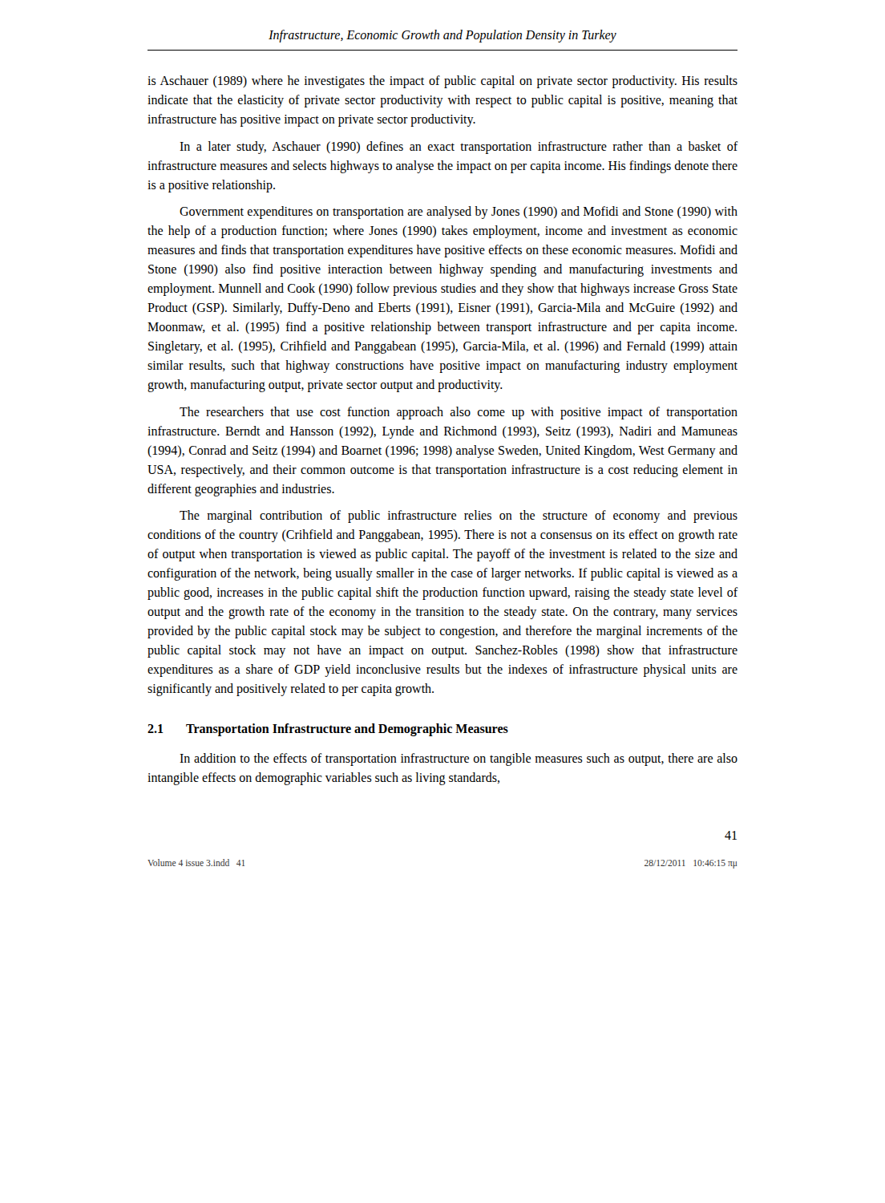Infrastructure, Economic Growth and Population Density in Turkey
is Aschauer (1989) where he investigates the impact of public capital on private sector productivity. His results indicate that the elasticity of private sector productivity with respect to public capital is positive, meaning that infrastructure has positive impact on private sector productivity.
In a later study, Aschauer (1990) defines an exact transportation infrastructure rather than a basket of infrastructure measures and selects highways to analyse the impact on per capita income. His findings denote there is a positive relationship.
Government expenditures on transportation are analysed by Jones (1990) and Mofidi and Stone (1990) with the help of a production function; where Jones (1990) takes employment, income and investment as economic measures and finds that transportation expenditures have positive effects on these economic measures. Mofidi and Stone (1990) also find positive interaction between highway spending and manufacturing investments and employment. Munnell and Cook (1990) follow previous studies and they show that highways increase Gross State Product (GSP). Similarly, Duffy-Deno and Eberts (1991), Eisner (1991), Garcia-Mila and McGuire (1992) and Moonmaw, et al. (1995) find a positive relationship between transport infrastructure and per capita income. Singletary, et al. (1995), Crihfield and Panggabean (1995), Garcia-Mila, et al. (1996) and Fernald (1999) attain similar results, such that highway constructions have positive impact on manufacturing industry employment growth, manufacturing output, private sector output and productivity.
The researchers that use cost function approach also come up with positive impact of transportation infrastructure. Berndt and Hansson (1992), Lynde and Richmond (1993), Seitz (1993), Nadiri and Mamuneas (1994), Conrad and Seitz (1994) and Boarnet (1996; 1998) analyse Sweden, United Kingdom, West Germany and USA, respectively, and their common outcome is that transportation infrastructure is a cost reducing element in different geographies and industries.
The marginal contribution of public infrastructure relies on the structure of economy and previous conditions of the country (Crihfield and Panggabean, 1995). There is not a consensus on its effect on growth rate of output when transportation is viewed as public capital. The payoff of the investment is related to the size and configuration of the network, being usually smaller in the case of larger networks. If public capital is viewed as a public good, increases in the public capital shift the production function upward, raising the steady state level of output and the growth rate of the economy in the transition to the steady state. On the contrary, many services provided by the public capital stock may be subject to congestion, and therefore the marginal increments of the public capital stock may not have an impact on output. Sanchez-Robles (1998) show that infrastructure expenditures as a share of GDP yield inconclusive results but the indexes of infrastructure physical units are significantly and positively related to per capita growth.
2.1 Transportation Infrastructure and Demographic Measures
In addition to the effects of transportation infrastructure on tangible measures such as output, there are also intangible effects on demographic variables such as living standards,
41
Volume 4 issue 3.indd 41 28/12/2011 10:46:15 πμ